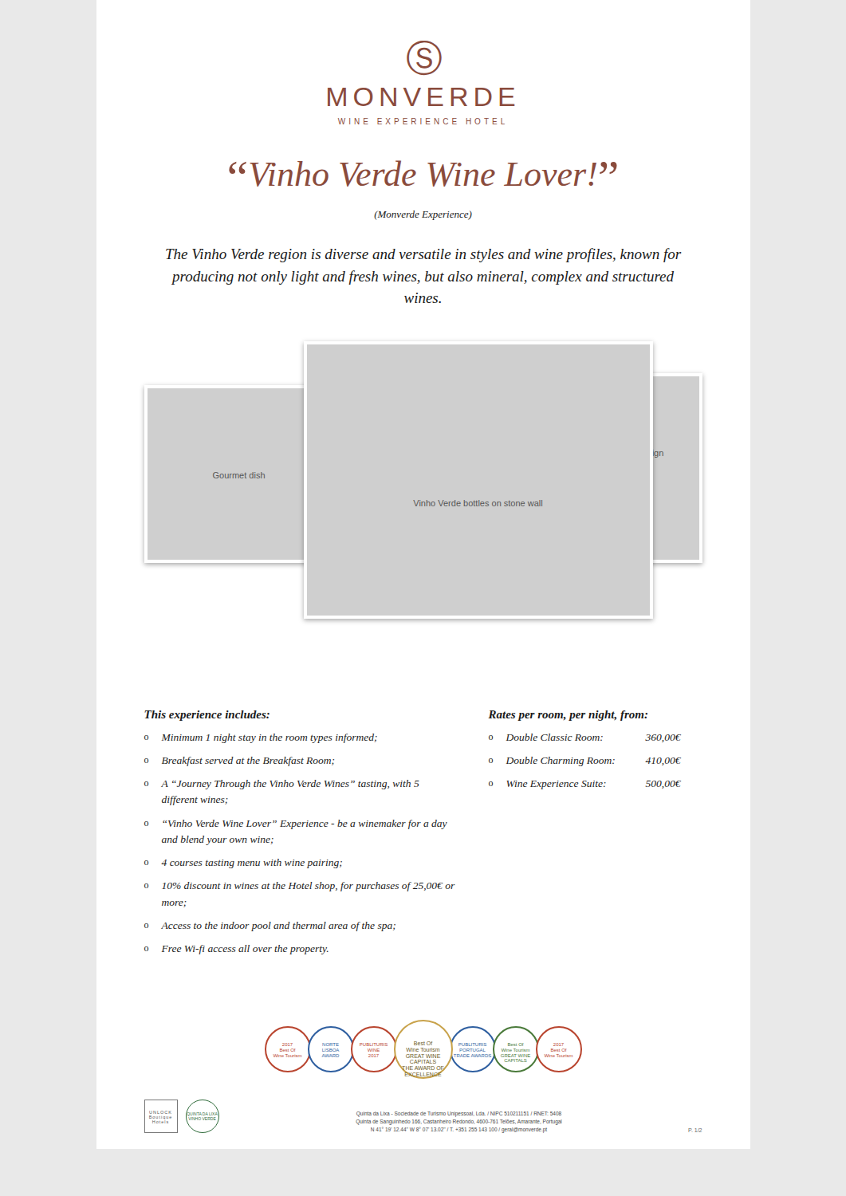Ⓢ
MONVERDE
WINE EXPERIENCE HOTEL
“Vinho Verde Wine Lover!”
(Monverde Experience)
The Vinho Verde region is diverse and versatile in styles and wine profiles, known for producing not only light and fresh wines, but also mineral, complex and structured wines.
Gourmet dish
Vinho Verde bottles on stone wall
Vineyard leaves & sign
This experience includes:
Minimum 1 night stay in the room types informed;
Breakfast served at the Breakfast Room;
A “Journey Through the Vinho Verde Wines” tasting, with 5 different wines;
“Vinho Verde Wine Lover” Experience - be a winemaker for a day and blend your own wine;
4 courses tasting menu with wine pairing;
10% discount in wines at the Hotel shop, for purchases of 25,00€ or more;
Access to the indoor pool and thermal area of the spa;
Free Wi-fi access all over the property.
Rates per room, per night, from:
Double Classic Room: 360,00€
Double Charming Room: 410,00€
Wine Experience Suite: 500,00€
2017
Best Of
Wine Tourism NORTE
LISBOA
AWARD PUBLITURIS
WINE
2017 Best Of
Wine Tourism
GREAT WINE CAPITALS
THE AWARD OF EXCELLENCE PUBLITURIS
PORTUGAL
TRADE AWARDS Best Of
Wine Tourism
GREAT WINE CAPITALS 2017
Best Of
Wine Tourism
UNLOCK
Boutique Hotels
QUINTA DA LIXA
VINHO VERDE
Quinta da Lixa - Sociedade de Turismo Unipessoal, Lda. / NIPC 510211151 / RNET: 5408
Quinta de Sanguinhedo 166, Castanheiro Redondo, 4600-761 Telões, Amarante, Portugal
N 41° 19' 12.44'' W 8° 07' 13.02'' / T. +351 255 143 100 / geral@monverde.pt
P. 1/2